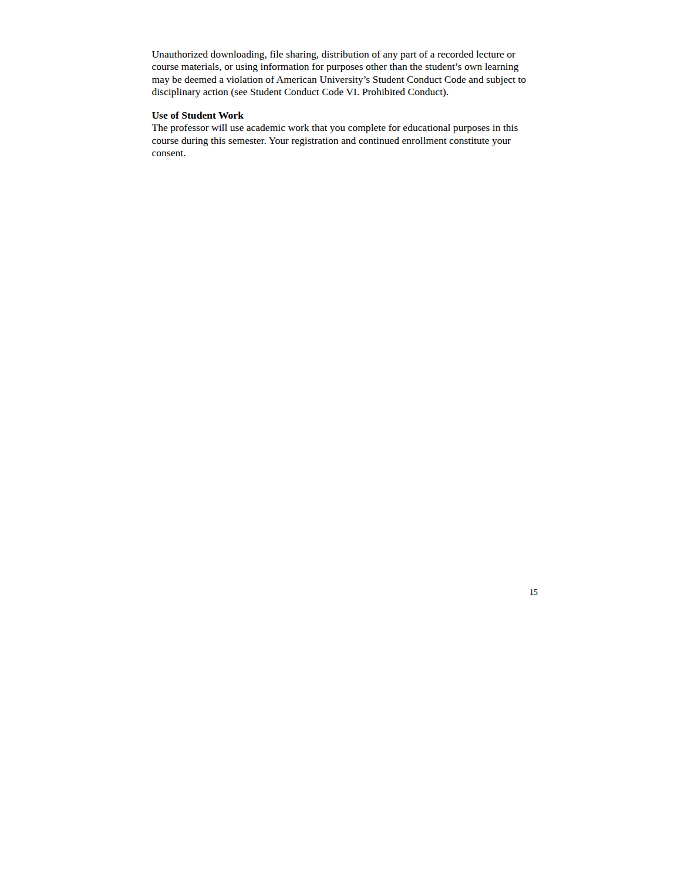Unauthorized downloading, file sharing, distribution of any part of a recorded lecture or course materials, or using information for purposes other than the student’s own learning may be deemed a violation of American University’s Student Conduct Code and subject to disciplinary action (see Student Conduct Code VI. Prohibited Conduct).
Use of Student Work
The professor will use academic work that you complete for educational purposes in this course during this semester. Your registration and continued enrollment constitute your consent.
15